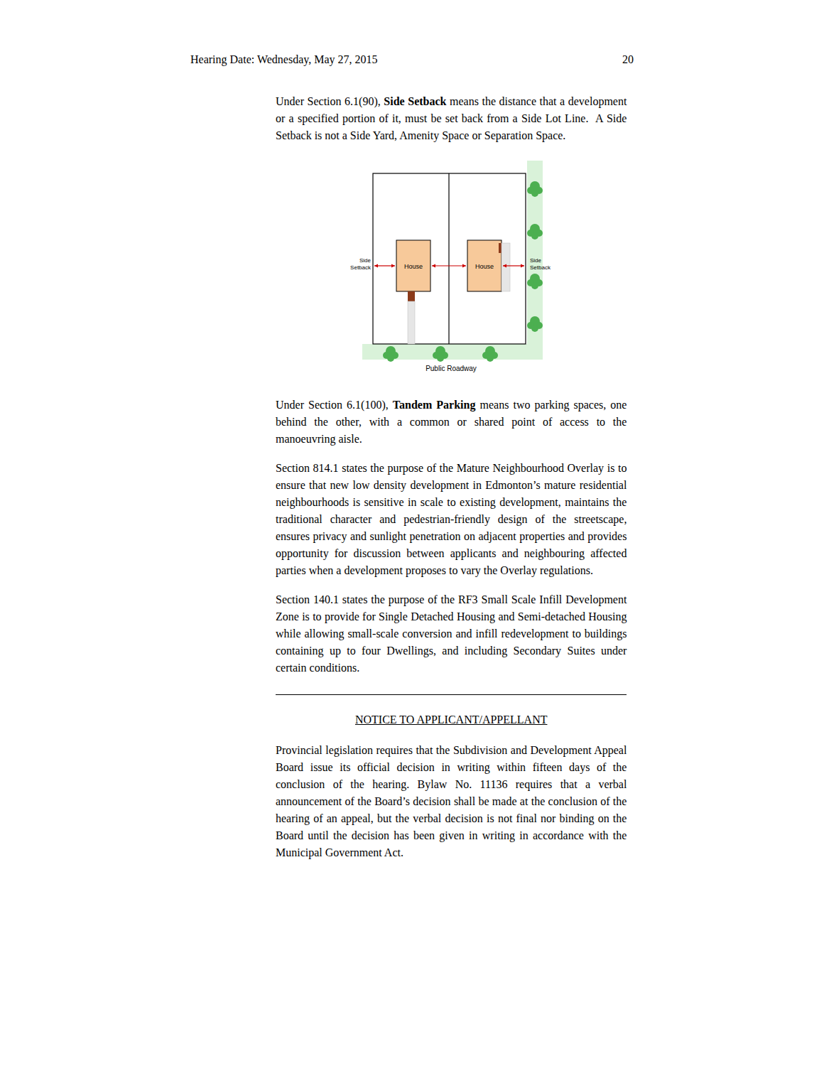Hearing Date: Wednesday, May 27, 2015
20
Under Section 6.1(90), Side Setback means the distance that a development or a specified portion of it, must be set back from a Side Lot Line. A Side Setback is not a Side Yard, Amenity Space or Separation Space.
House House Side Setback Side Setback Public Roadway
Under Section 6.1(100), Tandem Parking means two parking spaces, one behind the other, with a common or shared point of access to the manoeuvring aisle.
Section 814.1 states the purpose of the Mature Neighbourhood Overlay is to ensure that new low density development in Edmonton’s mature residential neighbourhoods is sensitive in scale to existing development, maintains the traditional character and pedestrian-friendly design of the streetscape, ensures privacy and sunlight penetration on adjacent properties and provides opportunity for discussion between applicants and neighbouring affected parties when a development proposes to vary the Overlay regulations.
Section 140.1 states the purpose of the RF3 Small Scale Infill Development Zone is to provide for Single Detached Housing and Semi-detached Housing while allowing small-scale conversion and infill redevelopment to buildings containing up to four Dwellings, and including Secondary Suites under certain conditions.
NOTICE TO APPLICANT/APPELLANT
Provincial legislation requires that the Subdivision and Development Appeal Board issue its official decision in writing within fifteen days of the conclusion of the hearing. Bylaw No. 11136 requires that a verbal announcement of the Board’s decision shall be made at the conclusion of the hearing of an appeal, but the verbal decision is not final nor binding on the Board until the decision has been given in writing in accordance with the Municipal Government Act.